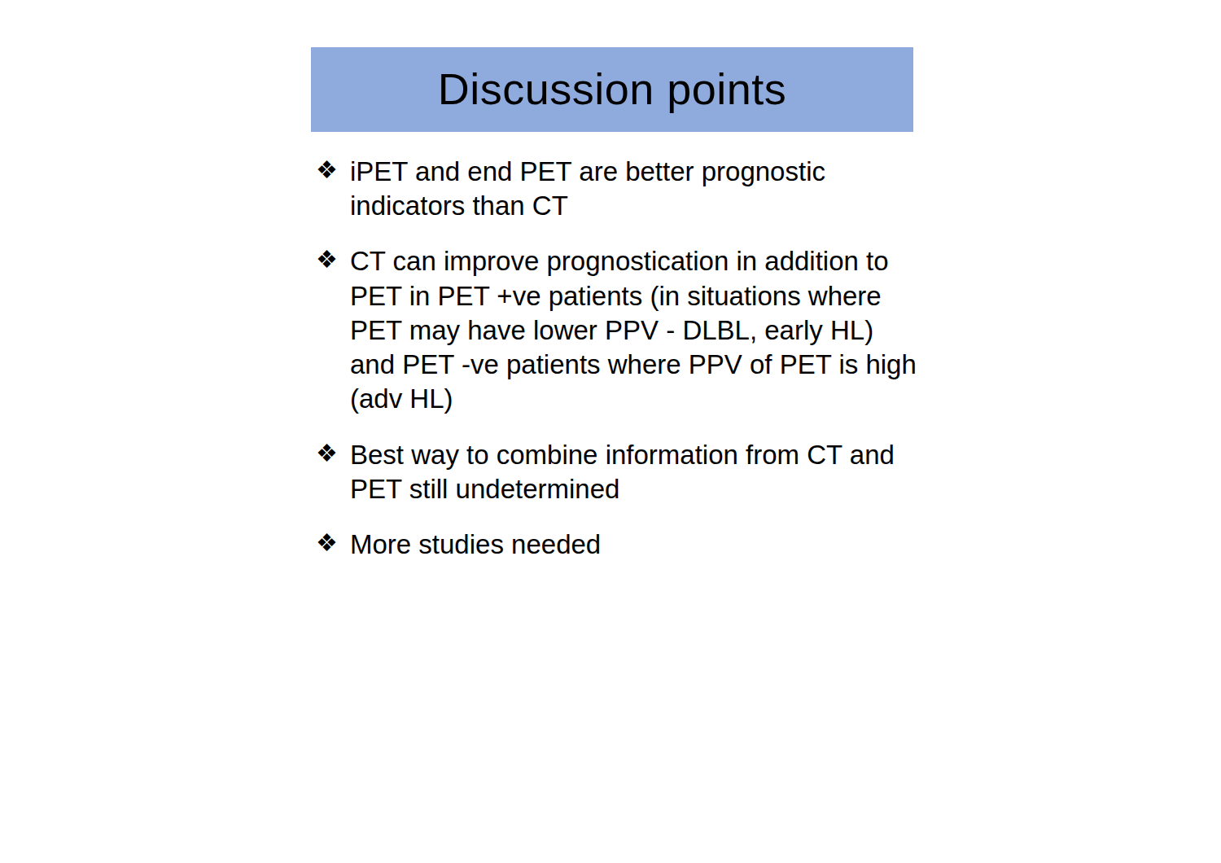Discussion points
iPET and end PET are better prognostic indicators than CT
CT can improve prognostication in addition to PET in PET +ve patients (in situations where PET may have lower PPV - DLBL, early HL) and PET -ve patients where PPV of PET is high (adv HL)
Best way to combine information from CT and PET still undetermined
More studies needed